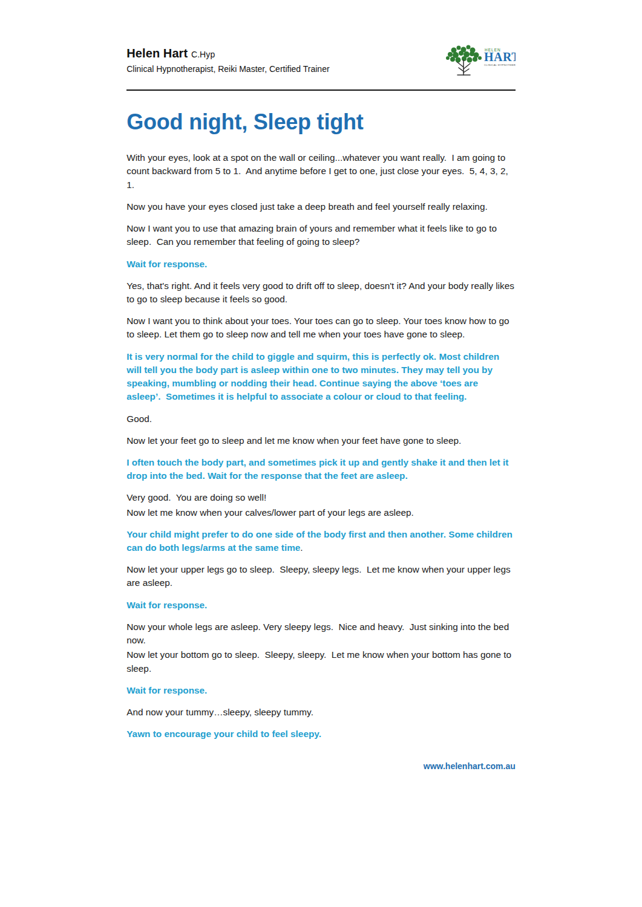Helen Hart C.Hyp
Clinical Hypnotherapist, Reiki Master, Certified Trainer
Helen Hart logo HART HELEN CLINICAL HYPNOTHERAPIST
Good night, Sleep tight
With your eyes, look at a spot on the wall or ceiling...whatever you want really. I am going to count backward from 5 to 1. And anytime before I get to one, just close your eyes. 5, 4, 3, 2, 1.
Now you have your eyes closed just take a deep breath and feel yourself really relaxing.
Now I want you to use that amazing brain of yours and remember what it feels like to go to sleep. Can you remember that feeling of going to sleep?
Wait for response.
Yes, that's right. And it feels very good to drift off to sleep, doesn't it? And your body really likes to go to sleep because it feels so good.
Now I want you to think about your toes. Your toes can go to sleep. Your toes know how to go to sleep. Let them go to sleep now and tell me when your toes have gone to sleep.
It is very normal for the child to giggle and squirm, this is perfectly ok. Most children will tell you the body part is asleep within one to two minutes. They may tell you by speaking, mumbling or nodding their head. Continue saying the above ‘toes are asleep’. Sometimes it is helpful to associate a colour or cloud to that feeling.
Good.
Now let your feet go to sleep and let me know when your feet have gone to sleep.
I often touch the body part, and sometimes pick it up and gently shake it and then let it drop into the bed. Wait for the response that the feet are asleep.
Very good. You are doing so well!
Now let me know when your calves/lower part of your legs are asleep.
Your child might prefer to do one side of the body first and then another. Some children can do both legs/arms at the same time.
Now let your upper legs go to sleep. Sleepy, sleepy legs. Let me know when your upper legs are asleep.
Wait for response.
Now your whole legs are asleep. Very sleepy legs. Nice and heavy. Just sinking into the bed now.
Now let your bottom go to sleep. Sleepy, sleepy. Let me know when your bottom has gone to sleep.
Wait for response.
And now your tummy…sleepy, sleepy tummy.
Yawn to encourage your child to feel sleepy.
www.helenhart.com.au